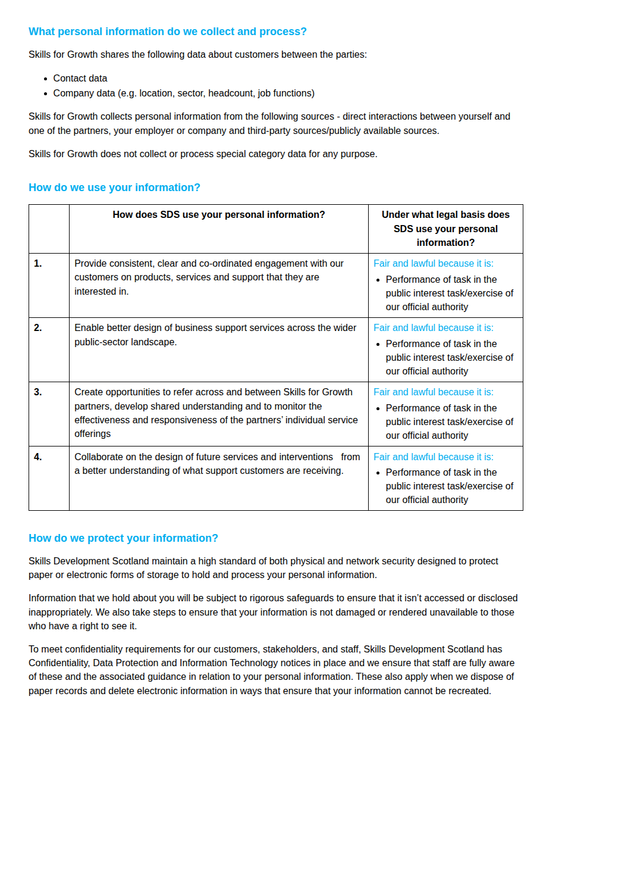What personal information do we collect and process?
Skills for Growth shares the following data about customers between the parties:
Contact data
Company data (e.g. location, sector, headcount, job functions)
Skills for Growth collects personal information from the following sources - direct interactions between yourself and one of the partners, your employer or company and third-party sources/publicly available sources.
Skills for Growth does not collect or process special category data for any purpose.
How do we use your information?
| | How does SDS use your personal information? | Under what legal basis does SDS use your personal information? |
| --- | --- | --- |
| 1. | Provide consistent, clear and co-ordinated engagement with our customers on products, services and support that they are interested in. | Fair and lawful because it is: Performance of task in the public interest task/exercise of our official authority |
| 2. | Enable better design of business support services across the wider public-sector landscape. | Fair and lawful because it is: Performance of task in the public interest task/exercise of our official authority |
| 3. | Create opportunities to refer across and between Skills for Growth partners, develop shared understanding and to monitor the effectiveness and responsiveness of the partners’ individual service offerings | Fair and lawful because it is: Performance of task in the public interest task/exercise of our official authority |
| 4. | Collaborate on the design of future services and interventions from a better understanding of what support customers are receiving. | Fair and lawful because it is: Performance of task in the public interest task/exercise of our official authority |
How do we protect your information?
Skills Development Scotland maintain a high standard of both physical and network security designed to protect paper or electronic forms of storage to hold and process your personal information.
Information that we hold about you will be subject to rigorous safeguards to ensure that it isn’t accessed or disclosed inappropriately. We also take steps to ensure that your information is not damaged or rendered unavailable to those who have a right to see it.
To meet confidentiality requirements for our customers, stakeholders, and staff, Skills Development Scotland has Confidentiality, Data Protection and Information Technology notices in place and we ensure that staff are fully aware of these and the associated guidance in relation to your personal information. These also apply when we dispose of paper records and delete electronic information in ways that ensure that your information cannot be recreated.